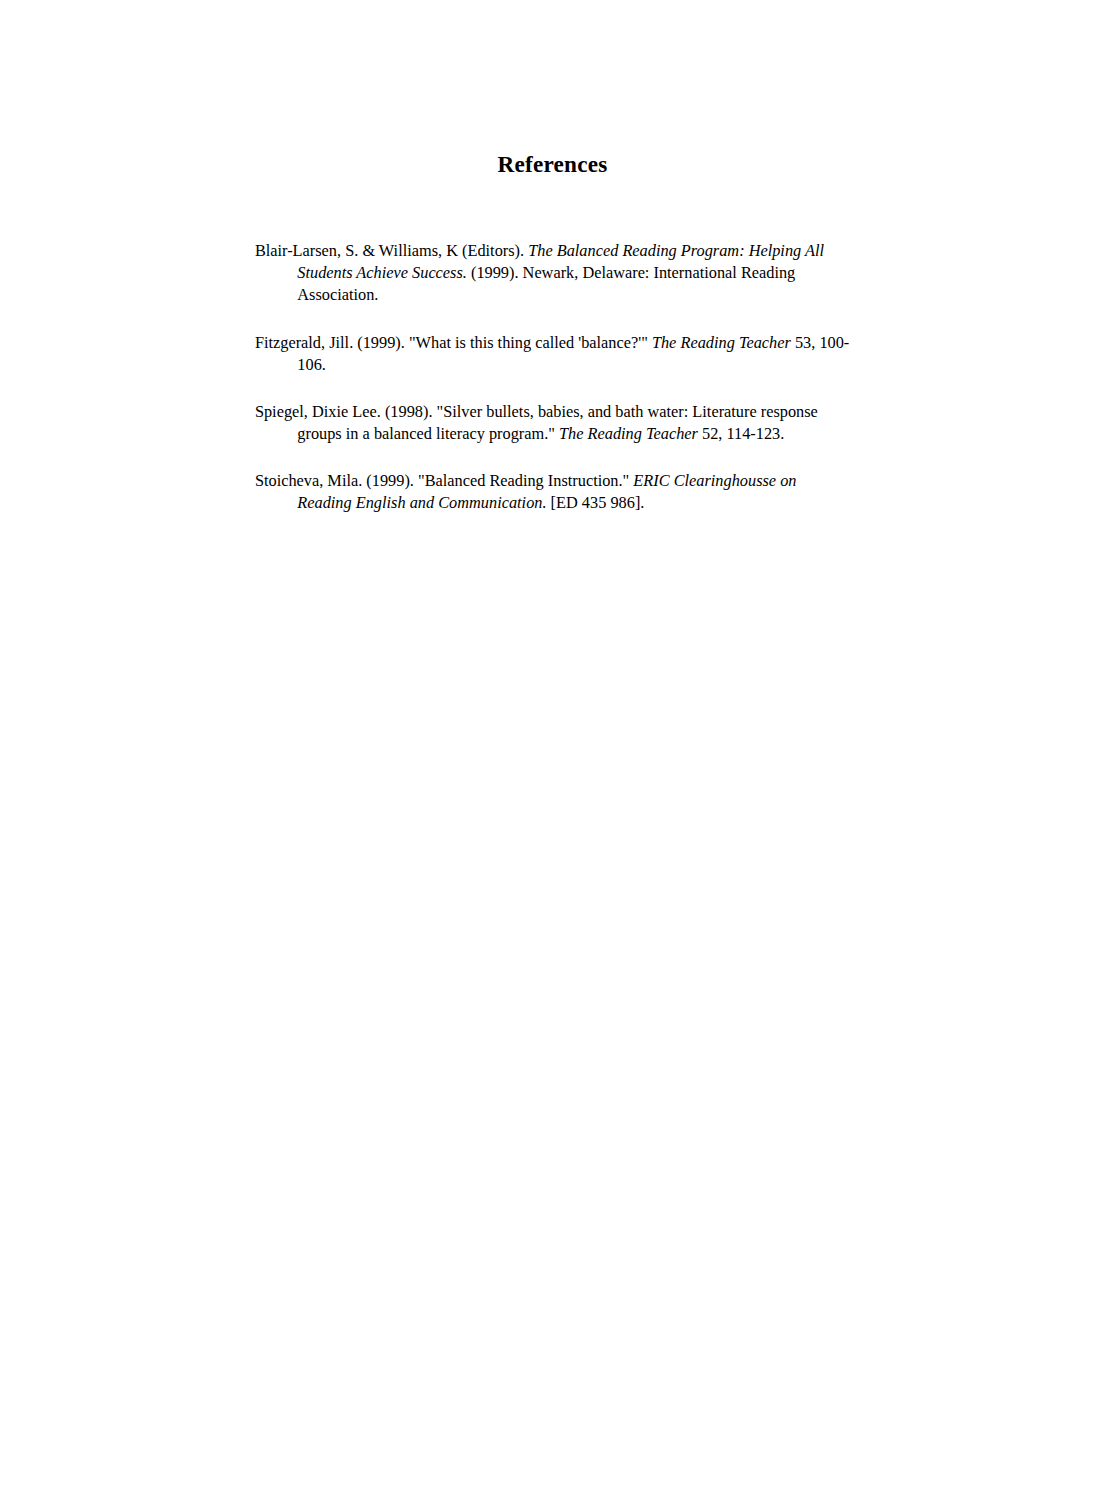References
Blair-Larsen, S. & Williams, K (Editors). The Balanced Reading Program: Helping All Students Achieve Success. (1999). Newark, Delaware: International Reading Association.
Fitzgerald, Jill. (1999). "What is this thing called 'balance?'" The Reading Teacher 53, 100-106.
Spiegel, Dixie Lee. (1998). "Silver bullets, babies, and bath water: Literature response groups in a balanced literacy program." The Reading Teacher 52, 114-123.
Stoicheva, Mila. (1999). "Balanced Reading Instruction." ERIC Clearinghousse on Reading English and Communication. [ED 435 986].